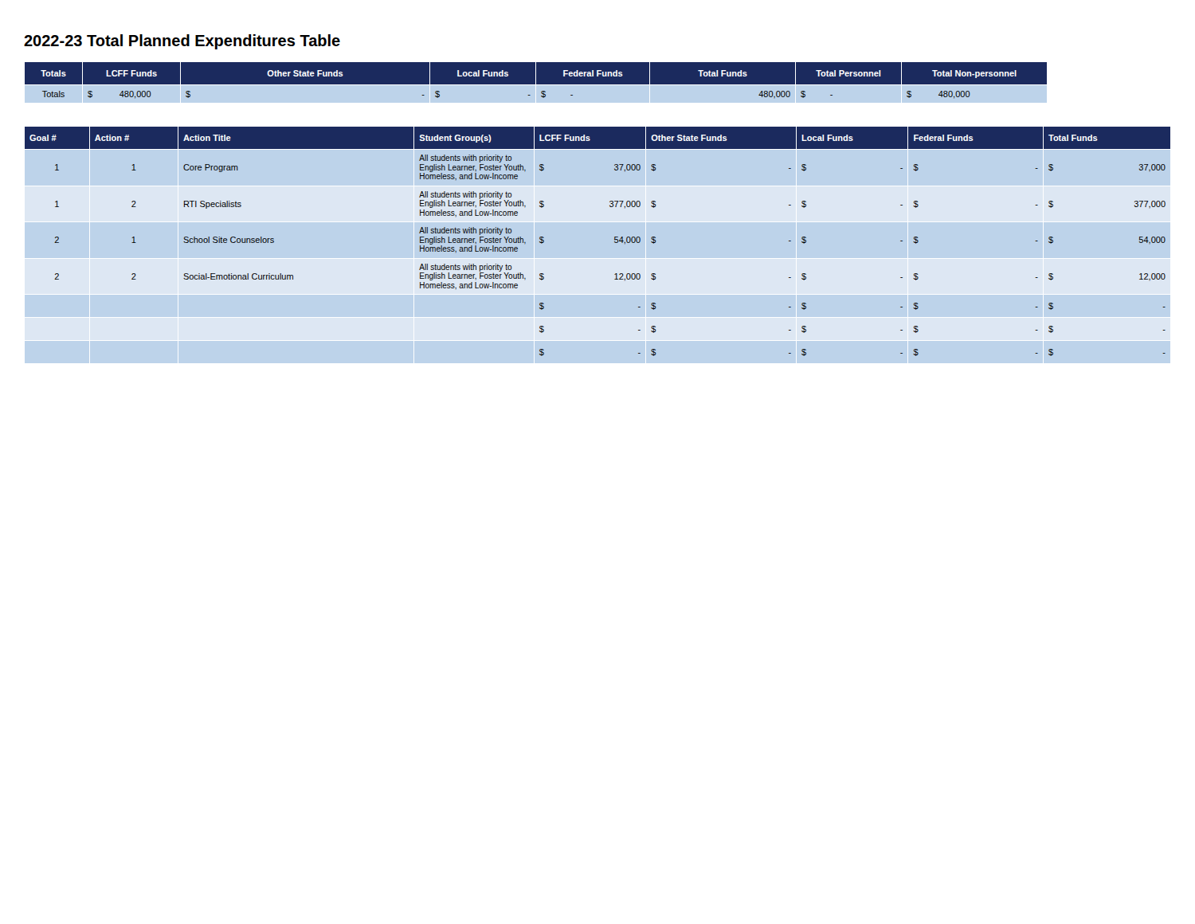2022-23 Total Planned Expenditures Table
| Totals | LCFF Funds | Other State Funds | Local Funds | Federal Funds | Total Funds | Total Personnel | Total Non-personnel |
| --- | --- | --- | --- | --- | --- | --- | --- |
| Totals | $ 480,000 | $ - | $ - | $ - | 480,000 | $ - | $ 480,000 |
| Goal # | Action # | Action Title | Student Group(s) | LCFF Funds | Other State Funds | Local Funds | Federal Funds | Total Funds |
| --- | --- | --- | --- | --- | --- | --- | --- | --- |
| 1 | 1 | Core Program | All students with priority to English Learner, Foster Youth, Homeless, and Low-Income | $ 37,000 | $ - | $ - | $ - | $ 37,000 |
| 1 | 2 | RTI Specialists | All students with priority to English Learner, Foster Youth, Homeless, and Low-Income | $ 377,000 | $ - | $ - | $ - | $ 377,000 |
| 2 | 1 | School Site Counselors | All students with priority to English Learner, Foster Youth, Homeless, and Low-Income | $ 54,000 | $ - | $ - | $ - | $ 54,000 |
| 2 | 2 | Social-Emotional Curriculum | All students with priority to English Learner, Foster Youth, Homeless, and Low-Income | $ 12,000 | $ - | $ - | $ - | $ 12,000 |
| | | | | $ - | $ - | $ - | $ - | $ - |
| | | | | $ - | $ - | $ - | $ - | $ - |
| | | | | $ - | $ - | $ - | $ - | $ - |